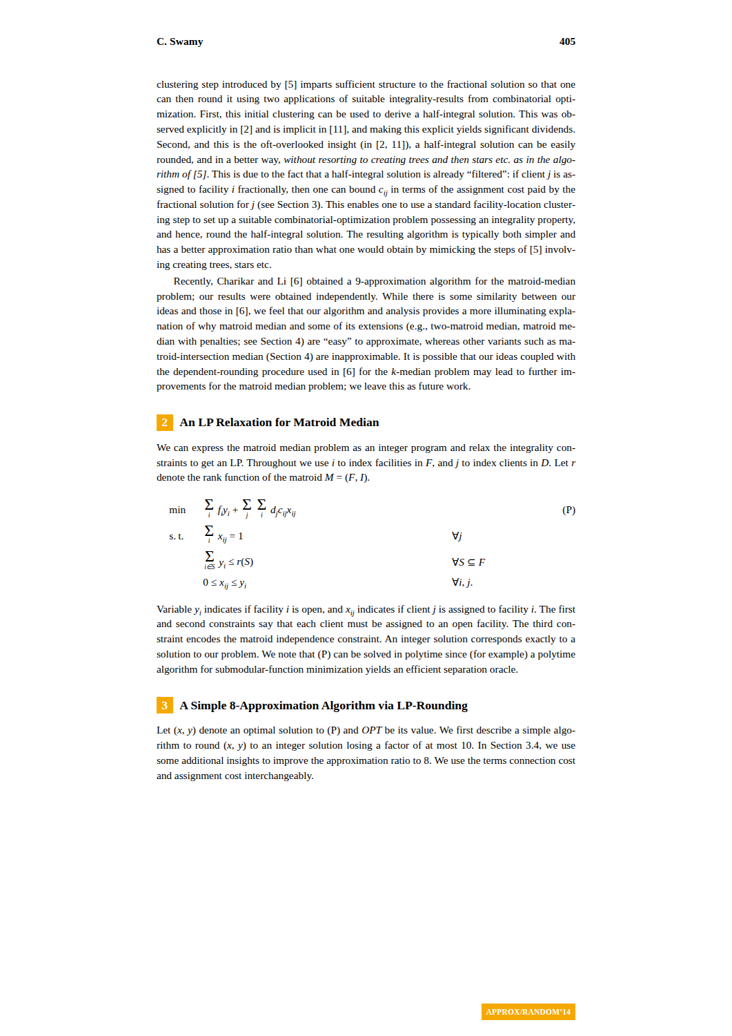C. Swamy 405
clustering step introduced by [5] imparts sufficient structure to the fractional solution so that one can then round it using two applications of suitable integrality-results from combinatorial optimization. First, this initial clustering can be used to derive a half-integral solution. This was observed explicitly in [2] and is implicit in [11], and making this explicit yields significant dividends. Second, and this is the oft-overlooked insight (in [2, 11]), a half-integral solution can be easily rounded, and in a better way, without resorting to creating trees and then stars etc. as in the algorithm of [5]. This is due to the fact that a half-integral solution is already “filtered”: if client j is assigned to facility i fractionally, then one can bound cij in terms of the assignment cost paid by the fractional solution for j (see Section 3). This enables one to use a standard facility-location clustering step to set up a suitable combinatorial-optimization problem possessing an integrality property, and hence, round the half-integral solution. The resulting algorithm is typically both simpler and has a better approximation ratio than what one would obtain by mimicking the steps of [5] involving creating trees, stars etc.
Recently, Charikar and Li [6] obtained a 9-approximation algorithm for the matroid-median problem; our results were obtained independently. While there is some similarity between our ideas and those in [6], we feel that our algorithm and analysis provides a more illuminating explanation of why matroid median and some of its extensions (e.g., two-matroid median, matroid median with penalties; see Section 4) are “easy” to approximate, whereas other variants such as matroid-intersection median (Section 4) are inapproximable. It is possible that our ideas coupled with the dependent-rounding procedure used in [6] for the k-median problem may lead to further improvements for the matroid median problem; we leave this as future work.
2 An LP Relaxation for Matroid Median
We can express the matroid median problem as an integer program and relax the integrality constraints to get an LP. Throughout we use i to index facilities in F, and j to index clients in D. Let r denote the rank function of the matroid M = (F, I).
| min | Σ i f i y i + Σ j Σ i d j c ij x ij | | (P) |
| s. t. | Σ i x ij = 1 | ∀ j | |
| | Σ i∈S y i ≤ r ( S ) | ∀ S ⊆ F | |
| | 0 ≤ x ij ≤ y i | ∀ i , j . | |
Variable yi indicates if facility i is open, and xij indicates if client j is assigned to facility i. The first and second constraints say that each client must be assigned to an open facility. The third constraint encodes the matroid independence constraint. An integer solution corresponds exactly to a solution to our problem. We note that (P) can be solved in polytime since (for example) a polytime algorithm for submodular-function minimization yields an efficient separation oracle.
3 A Simple 8-Approximation Algorithm via LP-Rounding
Let (x, y) denote an optimal solution to (P) and OPT be its value. We first describe a simple algorithm to round (x, y) to an integer solution losing a factor of at most 10. In Section 3.4, we use some additional insights to improve the approximation ratio to 8. We use the terms connection cost and assignment cost interchangeably.
APPROX/RANDOM’14